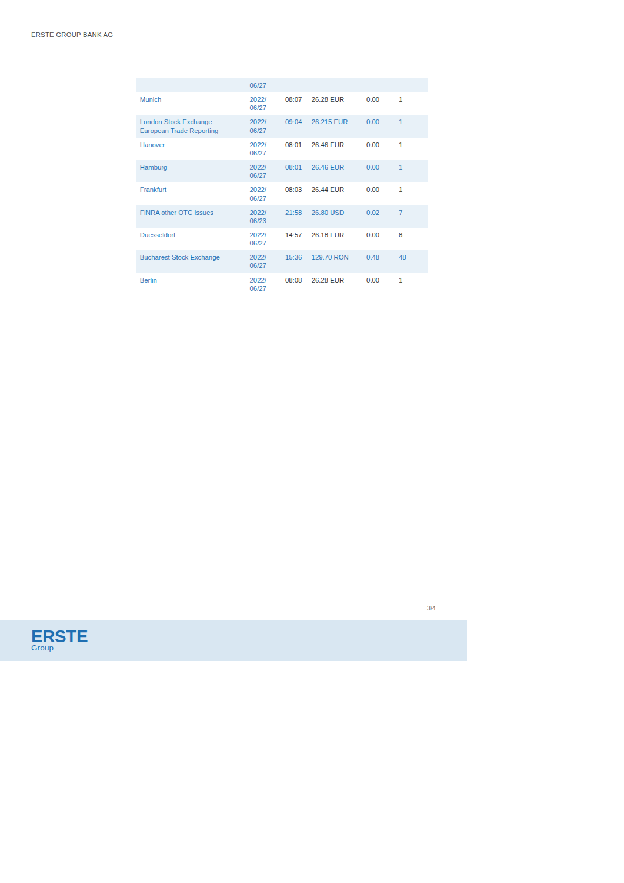ERSTE GROUP BANK AG
| | 06/27 | | | | |
| Munich | 2022/ 06/27 | 08:07 | 26.28 EUR | 0.00 | 1 |
| London Stock Exchange European Trade Reporting | 2022/ 06/27 | 09:04 | 26.215 EUR | 0.00 | 1 |
| Hanover | 2022/ 06/27 | 08:01 | 26.46 EUR | 0.00 | 1 |
| Hamburg | 2022/ 06/27 | 08:01 | 26.46 EUR | 0.00 | 1 |
| Frankfurt | 2022/ 06/27 | 08:03 | 26.44 EUR | 0.00 | 1 |
| FINRA other OTC Issues | 2022/ 06/23 | 21:58 | 26.80 USD | 0.02 | 7 |
| Duesseldorf | 2022/ 06/27 | 14:57 | 26.18 EUR | 0.00 | 8 |
| Bucharest Stock Exchange | 2022/ 06/27 | 15:36 | 129.70 RON | 0.48 | 48 |
| Berlin | 2022/ 06/27 | 08:08 | 26.28 EUR | 0.00 | 1 |
3/4
ERSTE
Group